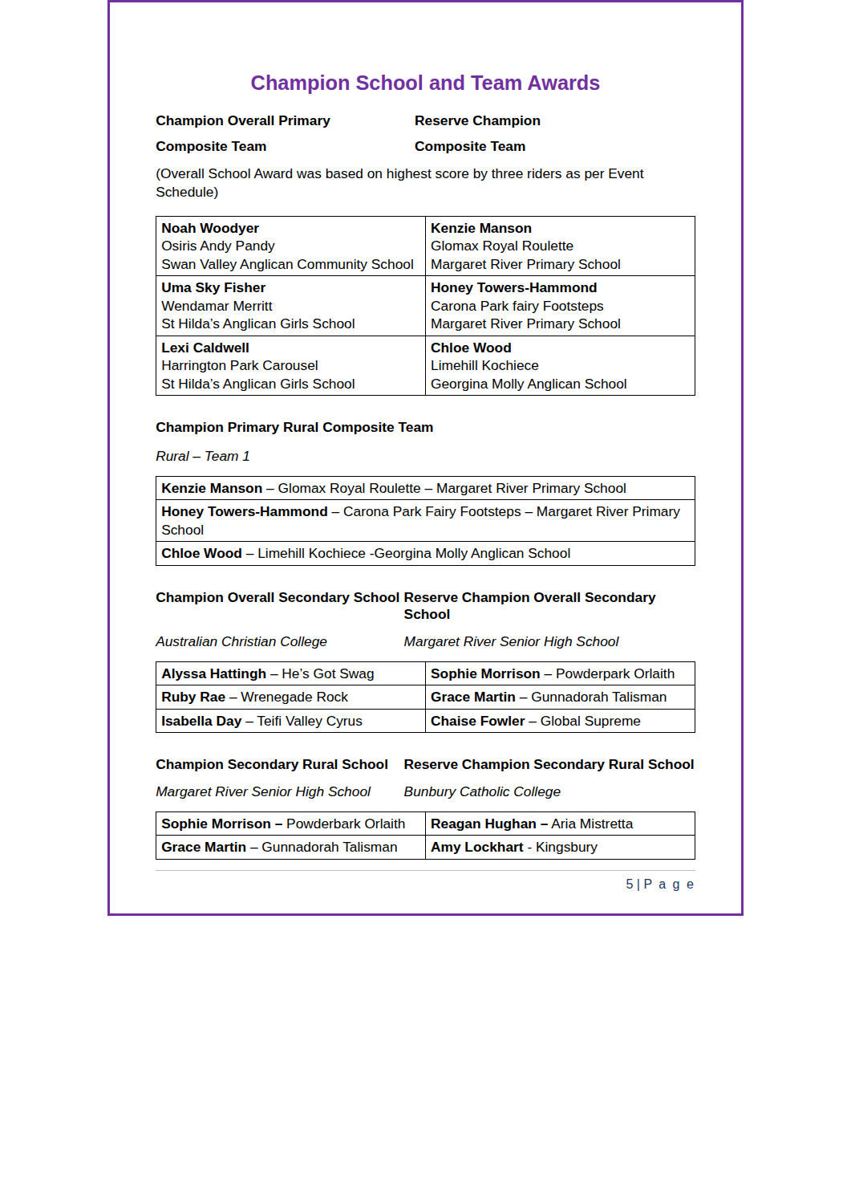Champion School and Team Awards
Champion Overall Primary
Reserve Champion
Composite Team
Composite Team
(Overall School Award was based on highest score by three riders as per Event Schedule)
| Noah Woodyer Osiris Andy Pandy Swan Valley Anglican Community School | Kenzie Manson Glomax Royal Roulette Margaret River Primary School |
| Uma Sky Fisher Wendamar Merritt St Hilda’s Anglican Girls School | Honey Towers-Hammond Carona Park fairy Footsteps Margaret River Primary School |
| Lexi Caldwell Harrington Park Carousel St Hilda’s Anglican Girls School | Chloe Wood Limehill Kochiece Georgina Molly Anglican School |
Champion Primary Rural Composite Team
Rural – Team 1
| Kenzie Manson – Glomax Royal Roulette – Margaret River Primary School |
| Honey Towers-Hammond – Carona Park Fairy Footsteps – Margaret River Primary School |
| Chloe Wood – Limehill Kochiece -Georgina Molly Anglican School |
Champion Overall Secondary School
Reserve Champion Overall Secondary School
Australian Christian College
Margaret River Senior High School
| Alyssa Hattingh – He’s Got Swag | Sophie Morrison – Powderpark Orlaith |
| Ruby Rae – Wrenegade Rock | Grace Martin – Gunnadorah Talisman |
| Isabella Day – Teifi Valley Cyrus | Chaise Fowler – Global Supreme |
Champion Secondary Rural School
Reserve Champion Secondary Rural School
Margaret River Senior High School
Bunbury Catholic College
| Sophie Morrison – Powderbark Orlaith | Reagan Hughan – Aria Mistretta |
| Grace Martin – Gunnadorah Talisman | Amy Lockhart - Kingsbury |
5 | P a g e